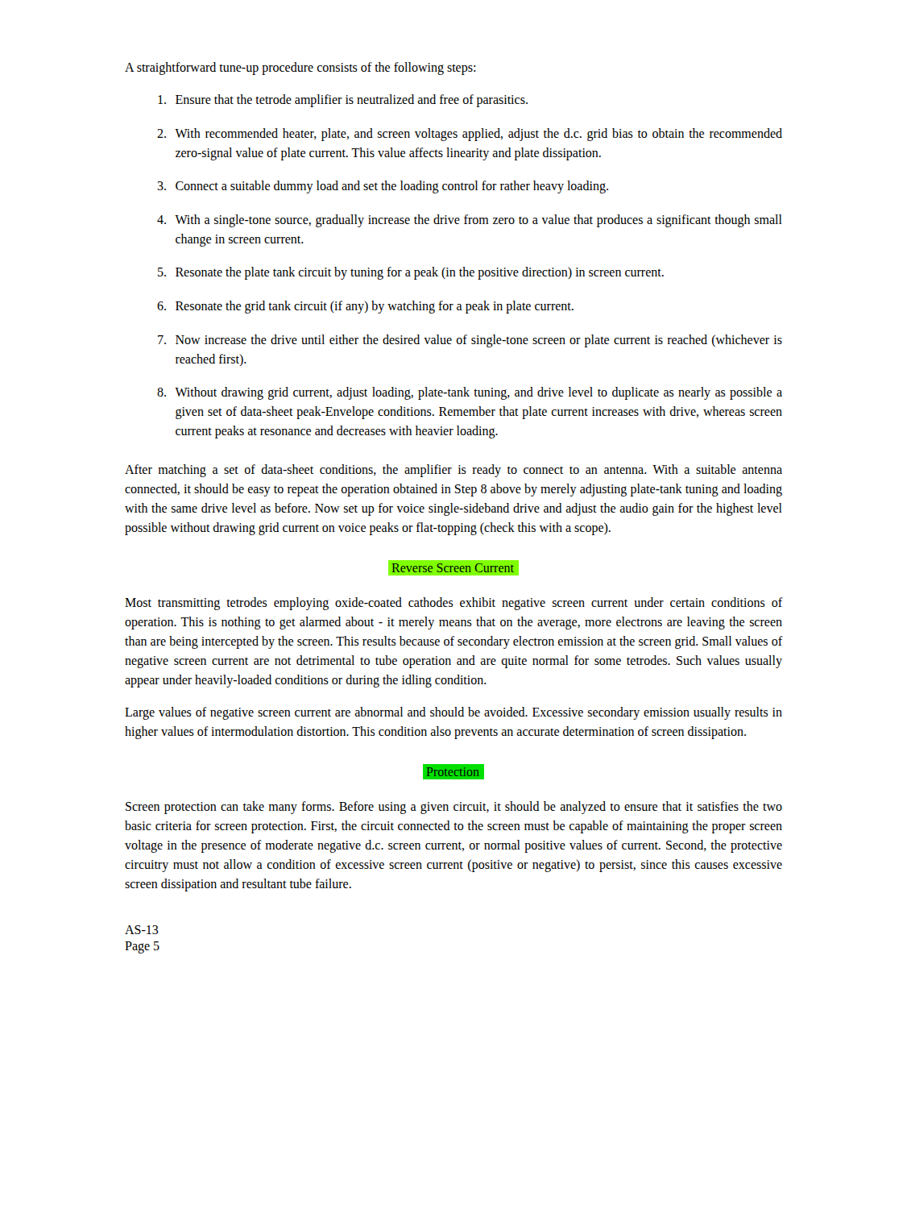A straightforward tune-up procedure consists of the following steps:
Ensure that the tetrode amplifier is neutralized and free of parasitics.
With recommended heater, plate, and screen voltages applied, adjust the d.c. grid bias to obtain the recommended zero-signal value of plate current. This value affects linearity and plate dissipation.
Connect a suitable dummy load and set the loading control for rather heavy loading.
With a single-tone source, gradually increase the drive from zero to a value that produces a significant though small change in screen current.
Resonate the plate tank circuit by tuning for a peak (in the positive direction) in screen current.
Resonate the grid tank circuit (if any) by watching for a peak in plate current.
Now increase the drive until either the desired value of single-tone screen or plate current is reached (whichever is reached first).
Without drawing grid current, adjust loading, plate-tank tuning, and drive level to duplicate as nearly as possible a given set of data-sheet peak-Envelope conditions. Remember that plate current increases with drive, whereas screen current peaks at resonance and decreases with heavier loading.
After matching a set of data-sheet conditions, the amplifier is ready to connect to an antenna. With a suitable antenna connected, it should be easy to repeat the operation obtained in Step 8 above by merely adjusting plate-tank tuning and loading with the same drive level as before. Now set up for voice single-sideband drive and adjust the audio gain for the highest level possible without drawing grid current on voice peaks or flat-topping (check this with a scope).
Reverse Screen Current
Most transmitting tetrodes employing oxide-coated cathodes exhibit negative screen current under certain conditions of operation. This is nothing to get alarmed about - it merely means that on the average, more electrons are leaving the screen than are being intercepted by the screen. This results because of secondary electron emission at the screen grid. Small values of negative screen current are not detrimental to tube operation and are quite normal for some tetrodes. Such values usually appear under heavily-loaded conditions or during the idling condition.
Large values of negative screen current are abnormal and should be avoided. Excessive secondary emission usually results in higher values of intermodulation distortion. This condition also prevents an accurate determination of screen dissipation.
Protection
Screen protection can take many forms. Before using a given circuit, it should be analyzed to ensure that it satisfies the two basic criteria for screen protection. First, the circuit connected to the screen must be capable of maintaining the proper screen voltage in the presence of moderate negative d.c. screen current, or normal positive values of current. Second, the protective circuitry must not allow a condition of excessive screen current (positive or negative) to persist, since this causes excessive screen dissipation and resultant tube failure.
AS-13
Page 5